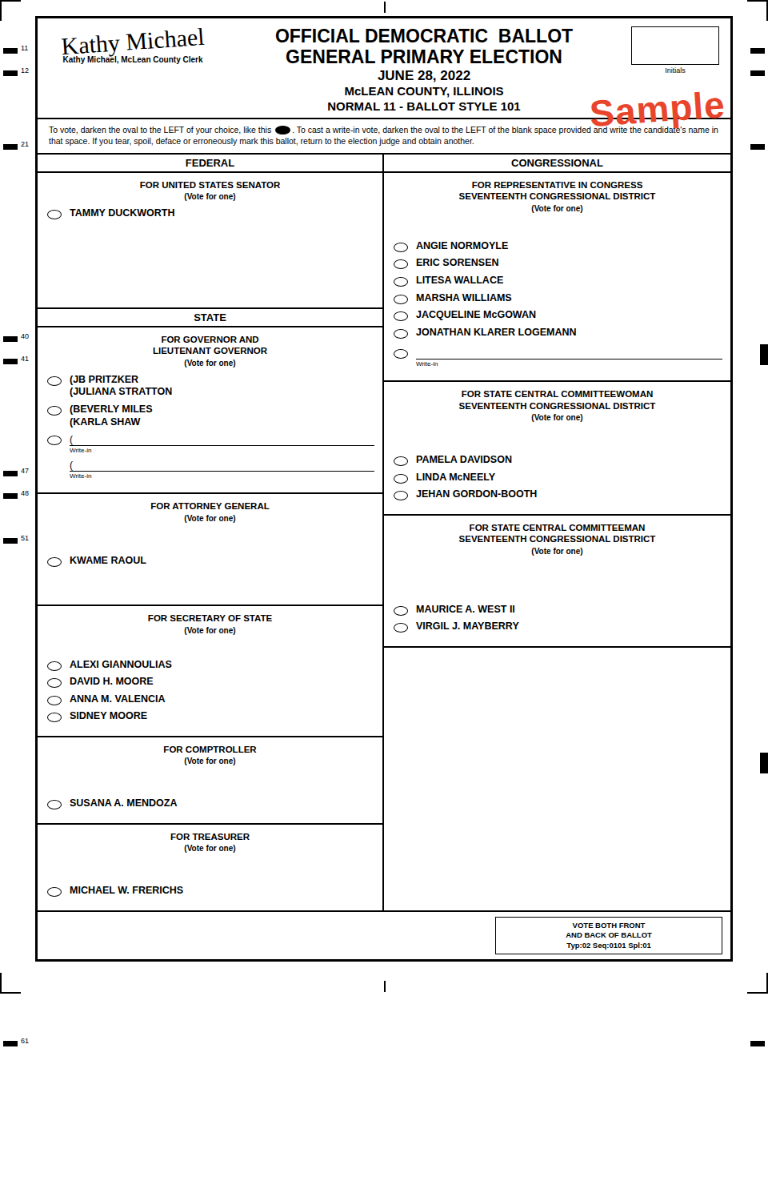11
12
21
40
41
47
48
51
61
Kathy Michael
Kathy Michael, McLean County Clerk
OFFICIAL DEMOCRATIC BALLOT
GENERAL PRIMARY ELECTION
JUNE 28, 2022
McLEAN COUNTY, ILLINOIS
NORMAL 11 - BALLOT STYLE 101
Initials
Sample
To vote, darken the oval to the LEFT of your choice, like this . To cast a write-in vote, darken the oval to the LEFT of the blank space provided and write the candidate's name in that space. If you tear, spoil, deface or erroneously mark this ballot, return to the election judge and obtain another.
FEDERAL
FOR UNITED STATES SENATOR
(Vote for one)
TAMMY DUCKWORTH
STATE
FOR GOVERNOR AND
LIEUTENANT GOVERNOR
(Vote for one)
(JB PRITZKER(JULIANA STRATTON
(BEVERLY MILES(KARLA SHAW
(
Write-in
(
Write-in
FOR ATTORNEY GENERAL
(Vote for one)
KWAME RAOUL
FOR SECRETARY OF STATE
(Vote for one)
ALEXI GIANNOULIAS
DAVID H. MOORE
ANNA M. VALENCIA
SIDNEY MOORE
FOR COMPTROLLER
(Vote for one)
SUSANA A. MENDOZA
FOR TREASURER
(Vote for one)
MICHAEL W. FRERICHS
CONGRESSIONAL
FOR REPRESENTATIVE IN CONGRESS
SEVENTEENTH CONGRESSIONAL DISTRICT
(Vote for one)
ANGIE NORMOYLE
ERIC SORENSEN
LITESA WALLACE
MARSHA WILLIAMS
JACQUELINE McGOWAN
JONATHAN KLARER LOGEMANN
Write-in
FOR STATE CENTRAL COMMITTEEWOMAN
SEVENTEENTH CONGRESSIONAL DISTRICT
(Vote for one)
PAMELA DAVIDSON
LINDA McNEELY
JEHAN GORDON-BOOTH
FOR STATE CENTRAL COMMITTEEMAN
SEVENTEENTH CONGRESSIONAL DISTRICT
(Vote for one)
MAURICE A. WEST II
VIRGIL J. MAYBERRY
VOTE BOTH FRONT
AND BACK OF BALLOT
Typ:02 Seq:0101 Spl:01